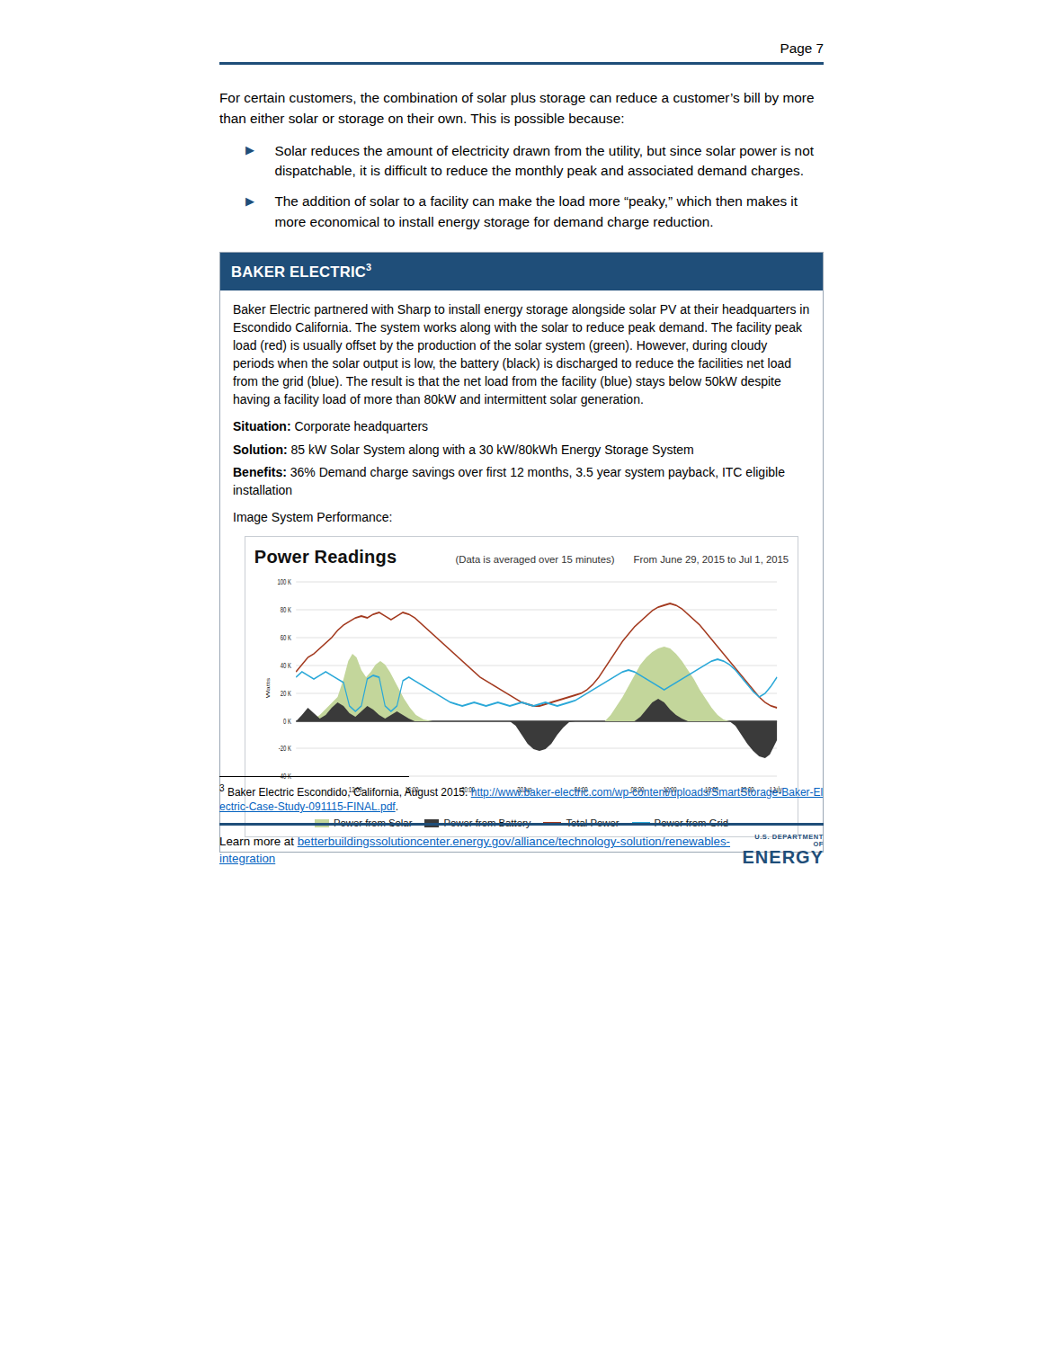Page 7
For certain customers, the combination of solar plus storage can reduce a customer’s bill by more than either solar or storage on their own. This is possible because:
Solar reduces the amount of electricity drawn from the utility, but since solar power is not dispatchable, it is difficult to reduce the monthly peak and associated demand charges.
The addition of solar to a facility can make the load more “peaky,” which then makes it more economical to install energy storage for demand charge reduction.
BAKER ELECTRIC3
Baker Electric partnered with Sharp to install energy storage alongside solar PV at their headquarters in Escondido California. The system works along with the solar to reduce peak demand. The facility peak load (red) is usually offset by the production of the solar system (green). However, during cloudy periods when the solar output is low, the battery (black) is discharged to reduce the facilities net load from the grid (blue). The result is that the net load from the facility (blue) stays below 50kW despite having a facility load of more than 80kW and intermittent solar generation.
Situation: Corporate headquarters
Solution: 85 kW Solar System along with a 30 kW/80kWh Energy Storage System
Benefits: 36% Demand charge savings over first 12 months, 3.5 year system payback, ITC eligible installation
Image System Performance:
Power Readings
(Data is averaged over 15 minutes) From June 29, 2015 to Jul 1, 2015
100 K 80 K 60 K 40 K 20 K 0 K -20 K -40 K Watts 12:00 16:00 20:00 30Jun 04:00 08:00 12:00 16:00 20:00 1July
Power from Solar Power from Battery Total Power Power from Grid
3 Baker Electric Escondido, California, August 2015. http://www.baker-electric.com/wp-content/uploads/SmartStorage-Baker-Electric-Case-Study-091115-FINAL.pdf.
Learn more at betterbuildingssolutioncenter.energy.gov/alliance/technology-solution/renewables-integration
U.S. DEPARTMENT OF
ENERGY